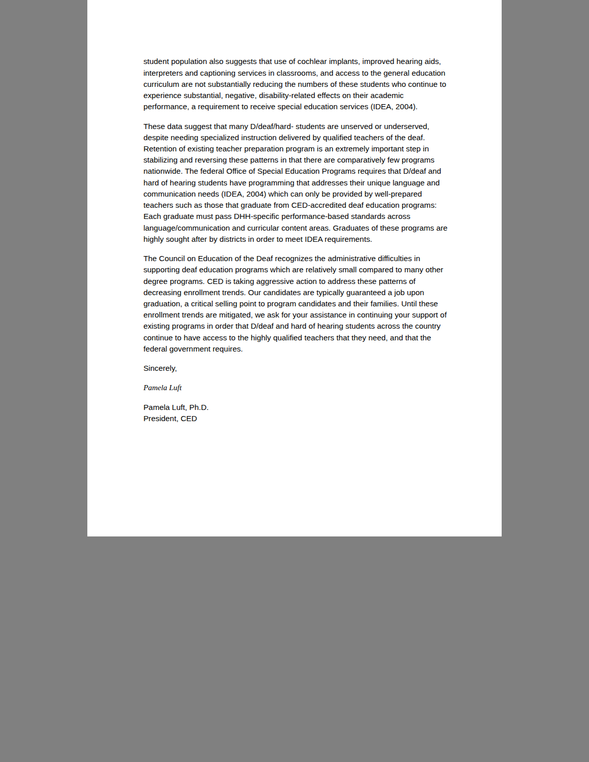student population also suggests that use of cochlear implants, improved hearing aids, interpreters and captioning services in classrooms, and access to the general education curriculum are not substantially reducing the numbers of these students who continue to experience substantial, negative, disability-related effects on their academic performance, a requirement to receive special education services (IDEA, 2004).
These data suggest that many D/deaf/hard- students are unserved or underserved, despite needing specialized instruction delivered by qualified teachers of the deaf. Retention of existing teacher preparation program is an extremely important step in stabilizing and reversing these patterns in that there are comparatively few programs nationwide. The federal Office of Special Education Programs requires that D/deaf and hard of hearing students have programming that addresses their unique language and communication needs (IDEA, 2004) which can only be provided by well-prepared teachers such as those that graduate from CED-accredited deaf education programs: Each graduate must pass DHH-specific performance-based standards across language/communication and curricular content areas. Graduates of these programs are highly sought after by districts in order to meet IDEA requirements.
The Council on Education of the Deaf recognizes the administrative difficulties in supporting deaf education programs which are relatively small compared to many other degree programs. CED is taking aggressive action to address these patterns of decreasing enrollment trends. Our candidates are typically guaranteed a job upon graduation, a critical selling point to program candidates and their families. Until these enrollment trends are mitigated, we ask for your assistance in continuing your support of existing programs in order that D/deaf and hard of hearing students across the country continue to have access to the highly qualified teachers that they need, and that the federal government requires.
Sincerely,
Pamela Luft
Pamela Luft, Ph.D.
President, CED